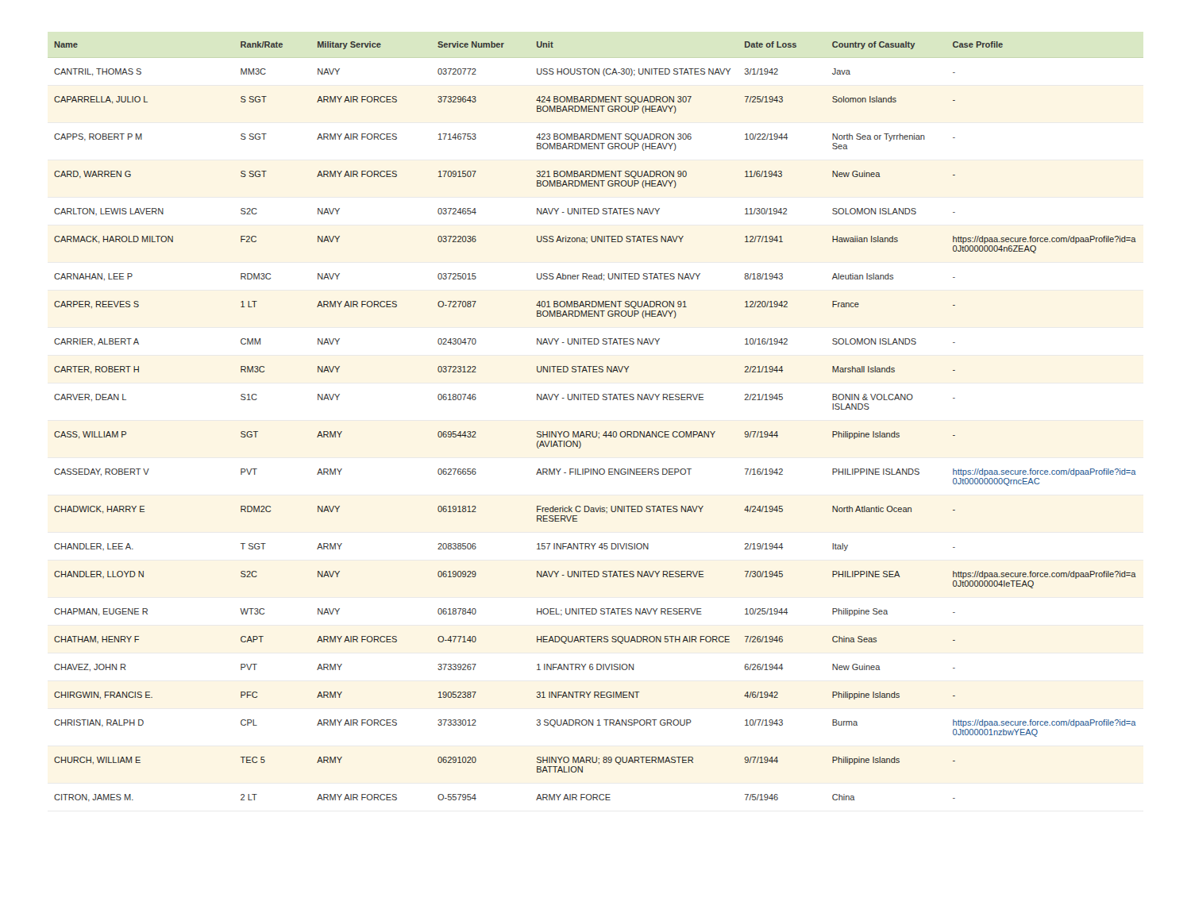| Name | Rank/Rate | Military Service | Service Number | Unit | Date of Loss | Country of Casualty | Case Profile |
| --- | --- | --- | --- | --- | --- | --- | --- |
| CANTRIL, THOMAS S | MM3C | NAVY | 03720772 | USS HOUSTON (CA-30); UNITED STATES NAVY | 3/1/1942 | Java | - |
| CAPARRELLA, JULIO L | S SGT | ARMY AIR FORCES | 37329643 | 424 BOMBARDMENT SQUADRON 307 BOMBARDMENT GROUP (HEAVY) | 7/25/1943 | Solomon Islands | - |
| CAPPS, ROBERT P M | S SGT | ARMY AIR FORCES | 17146753 | 423 BOMBARDMENT SQUADRON 306 BOMBARDMENT GROUP (HEAVY) | 10/22/1944 | North Sea or Tyrrhenian Sea | - |
| CARD, WARREN G | S SGT | ARMY AIR FORCES | 17091507 | 321 BOMBARDMENT SQUADRON 90 BOMBARDMENT GROUP (HEAVY) | 11/6/1943 | New Guinea | - |
| CARLTON, LEWIS LAVERN | S2C | NAVY | 03724654 | NAVY - UNITED STATES NAVY | 11/30/1942 | SOLOMON ISLANDS | - |
| CARMACK, HAROLD MILTON | F2C | NAVY | 03722036 | USS Arizona; UNITED STATES NAVY | 12/7/1941 | Hawaiian Islands | https://dpaa.secure.force.com/dpaaProfile?id=a0Jt00000004n6ZEAQ |
| CARNAHAN, LEE P | RDM3C | NAVY | 03725015 | USS Abner Read; UNITED STATES NAVY | 8/18/1943 | Aleutian Islands | - |
| CARPER, REEVES S | 1 LT | ARMY AIR FORCES | O-727087 | 401 BOMBARDMENT SQUADRON 91 BOMBARDMENT GROUP (HEAVY) | 12/20/1942 | France | - |
| CARRIER, ALBERT A | CMM | NAVY | 02430470 | NAVY - UNITED STATES NAVY | 10/16/1942 | SOLOMON ISLANDS | - |
| CARTER, ROBERT H | RM3C | NAVY | 03723122 | UNITED STATES NAVY | 2/21/1944 | Marshall Islands | - |
| CARVER, DEAN L | S1C | NAVY | 06180746 | NAVY - UNITED STATES NAVY RESERVE | 2/21/1945 | BONIN & VOLCANO ISLANDS | - |
| CASS, WILLIAM P | SGT | ARMY | 06954432 | SHINYO MARU; 440 ORDNANCE COMPANY (AVIATION) | 9/7/1944 | Philippine Islands | - |
| CASSEDAY, ROBERT V | PVT | ARMY | 06276656 | ARMY - FILIPINO ENGINEERS DEPOT | 7/16/1942 | PHILIPPINE ISLANDS | https://dpaa.secure.force.com/dpaaProfile?id=a0Jt00000000QrncEAC |
| CHADWICK, HARRY E | RDM2C | NAVY | 06191812 | Frederick C Davis; UNITED STATES NAVY RESERVE | 4/24/1945 | North Atlantic Ocean | - |
| CHANDLER, LEE A. | T SGT | ARMY | 20838506 | 157 INFANTRY 45 DIVISION | 2/19/1944 | Italy | - |
| CHANDLER, LLOYD N | S2C | NAVY | 06190929 | NAVY - UNITED STATES NAVY RESERVE | 7/30/1945 | PHILIPPINE SEA | https://dpaa.secure.force.com/dpaaProfile?id=a0Jt00000004IeTEAQ |
| CHAPMAN, EUGENE R | WT3C | NAVY | 06187840 | HOEL; UNITED STATES NAVY RESERVE | 10/25/1944 | Philippine Sea | - |
| CHATHAM, HENRY F | CAPT | ARMY AIR FORCES | O-477140 | HEADQUARTERS SQUADRON 5TH AIR FORCE | 7/26/1946 | China Seas | - |
| CHAVEZ, JOHN R | PVT | ARMY | 37339267 | 1 INFANTRY 6 DIVISION | 6/26/1944 | New Guinea | - |
| CHIRGWIN, FRANCIS E. | PFC | ARMY | 19052387 | 31 INFANTRY REGIMENT | 4/6/1942 | Philippine Islands | - |
| CHRISTIAN, RALPH D | CPL | ARMY AIR FORCES | 37333012 | 3 SQUADRON 1 TRANSPORT GROUP | 10/7/1943 | Burma | https://dpaa.secure.force.com/dpaaProfile?id=a0Jt000001nzbwYEAQ |
| CHURCH, WILLIAM E | TEC 5 | ARMY | 06291020 | SHINYO MARU; 89 QUARTERMASTER BATTALION | 9/7/1944 | Philippine Islands | - |
| CITRON, JAMES M. | 2 LT | ARMY AIR FORCES | O-557954 | ARMY AIR FORCE | 7/5/1946 | China | - |